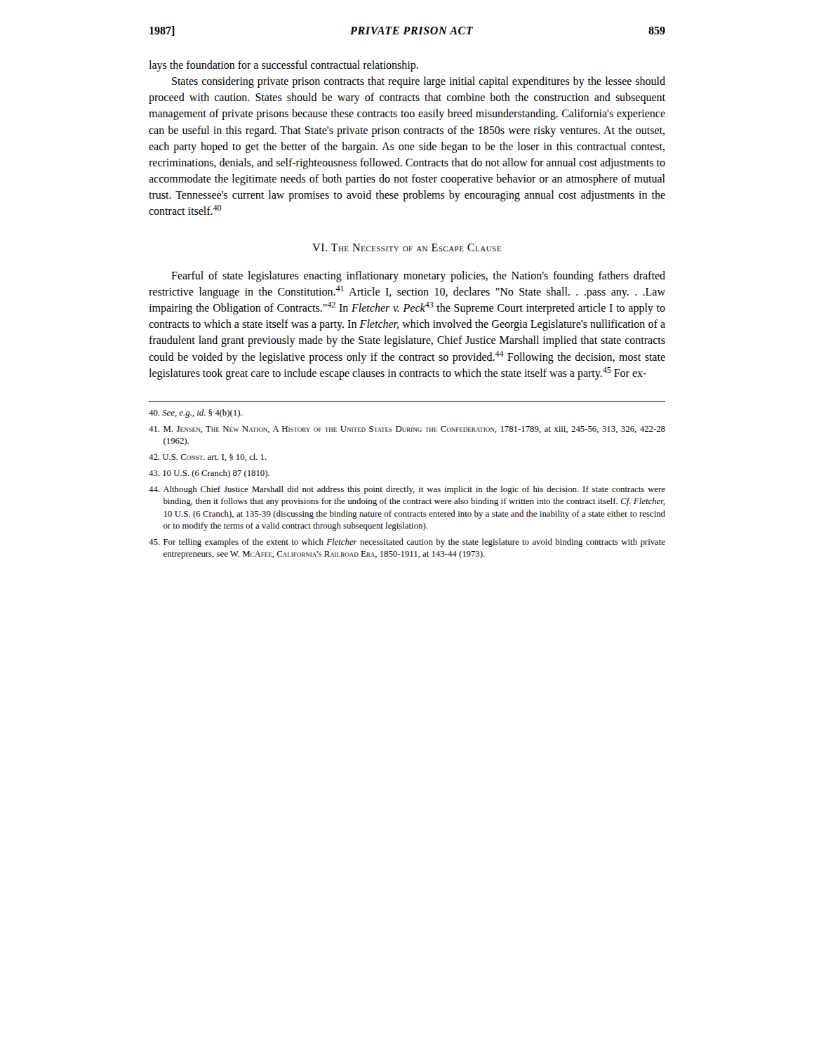1987] PRIVATE PRISON ACT 859
lays the foundation for a successful contractual relationship.
States considering private prison contracts that require large initial capital expenditures by the lessee should proceed with caution. States should be wary of contracts that combine both the construction and subsequent management of private prisons because these contracts too easily breed misunderstanding. California's experience can be useful in this regard. That State's private prison contracts of the 1850s were risky ventures. At the outset, each party hoped to get the better of the bargain. As one side began to be the loser in this contractual contest, recriminations, denials, and self-righteousness followed. Contracts that do not allow for annual cost adjustments to accommodate the legitimate needs of both parties do not foster cooperative behavior or an atmosphere of mutual trust. Tennessee's current law promises to avoid these problems by encouraging annual cost adjustments in the contract itself.40
VI. The Necessity of an Escape Clause
Fearful of state legislatures enacting inflationary monetary policies, the Nation's founding fathers drafted restrictive language in the Constitution.41 Article I, section 10, declares "No State shall. . .pass any. . .Law impairing the Obligation of Contracts."42 In Fletcher v. Peck43 the Supreme Court interpreted article I to apply to contracts to which a state itself was a party. In Fletcher, which involved the Georgia Legislature's nullification of a fraudulent land grant previously made by the State legislature, Chief Justice Marshall implied that state contracts could be voided by the legislative process only if the contract so provided.44 Following the decision, most state legislatures took great care to include escape clauses in contracts to which the state itself was a party.45 For ex-
40. See, e.g., id. § 4(b)(1).
41. M. Jensen, The New Nation, A History of the United States During the Confederation, 1781-1789, at xiii, 245-56, 313, 326, 422-28 (1962).
42. U.S. Const. art. I, § 10, cl. 1.
43. 10 U.S. (6 Cranch) 87 (1810).
44. Although Chief Justice Marshall did not address this point directly, it was implicit in the logic of his decision. If state contracts were binding, then it follows that any provisions for the undoing of the contract were also binding if written into the contract itself. Cf. Fletcher, 10 U.S. (6 Cranch), at 135-39 (discussing the binding nature of contracts entered into by a state and the inability of a state either to rescind or to modify the terms of a valid contract through subsequent legislation).
45. For telling examples of the extent to which Fletcher necessitated caution by the state legislature to avoid binding contracts with private entrepreneurs, see W. McAfee, California's Railroad Era, 1850-1911, at 143-44 (1973).